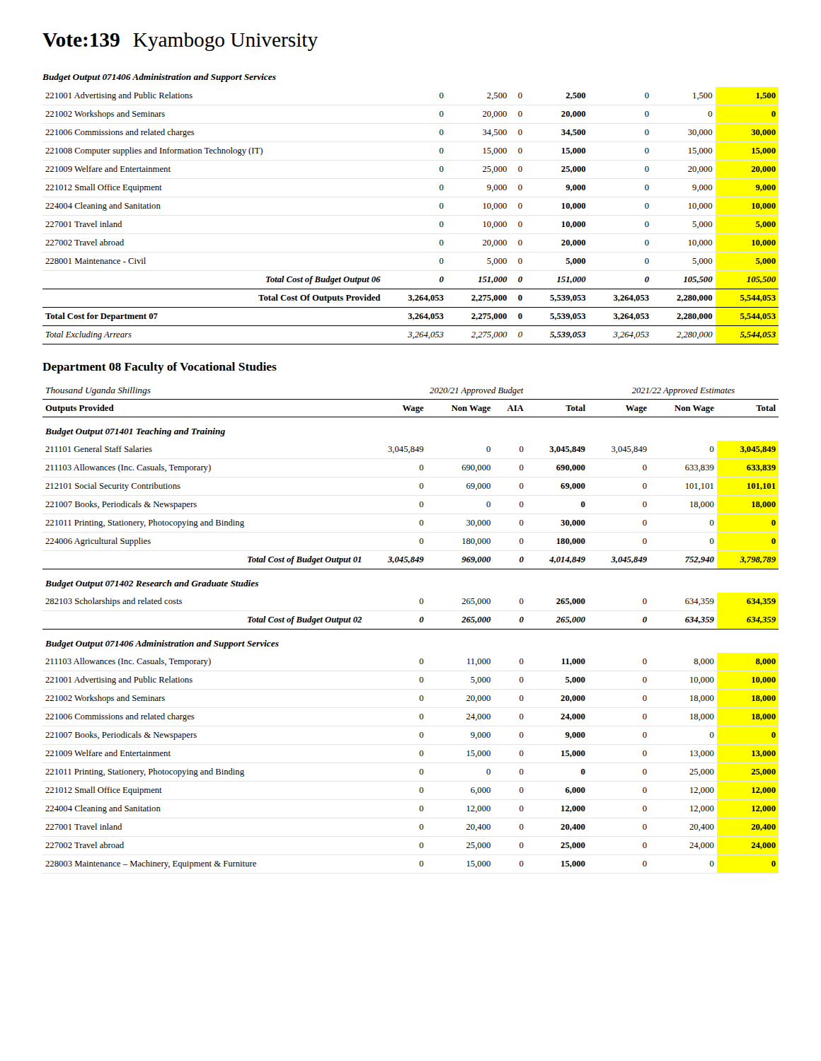Vote:139 Kyambogo University
Budget Output 071406 Administration and Support Services
| 221001 Advertising and Public Relations | 0 | 2,500 | 0 | 2,500 | 0 | 1,500 | 1,500 |
| 221002 Workshops and Seminars | 0 | 20,000 | 0 | 20,000 | 0 | 0 | 0 |
| 221006 Commissions and related charges | 0 | 34,500 | 0 | 34,500 | 0 | 30,000 | 30,000 |
| 221008 Computer supplies and Information Technology (IT) | 0 | 15,000 | 0 | 15,000 | 0 | 15,000 | 15,000 |
| 221009 Welfare and Entertainment | 0 | 25,000 | 0 | 25,000 | 0 | 20,000 | 20,000 |
| 221012 Small Office Equipment | 0 | 9,000 | 0 | 9,000 | 0 | 9,000 | 9,000 |
| 224004 Cleaning and Sanitation | 0 | 10,000 | 0 | 10,000 | 0 | 10,000 | 10,000 |
| 227001 Travel inland | 0 | 10,000 | 0 | 10,000 | 0 | 5,000 | 5,000 |
| 227002 Travel abroad | 0 | 20,000 | 0 | 20,000 | 0 | 10,000 | 10,000 |
| 228001 Maintenance - Civil | 0 | 5,000 | 0 | 5,000 | 0 | 5,000 | 5,000 |
| Total Cost of Budget Output 06 | 0 | 151,000 | 0 | 151,000 | 0 | 105,500 | 105,500 |
| Total Cost Of Outputs Provided | 3,264,053 | 2,275,000 | 0 | 5,539,053 | 3,264,053 | 2,280,000 | 5,544,053 |
| Total Cost for Department 07 | 3,264,053 | 2,275,000 | 0 | 5,539,053 | 3,264,053 | 2,280,000 | 5,544,053 |
| Total Excluding Arrears | 3,264,053 | 2,275,000 | 0 | 5,539,053 | 3,264,053 | 2,280,000 | 5,544,053 |
Department 08 Faculty of Vocational Studies
| Thousand Uganda Shillings | 2020/21 Approved Budget | 2021/22 Approved Estimates |
| --- | --- | --- |
| Outputs Provided | Wage | Non Wage | AIA | Total | Wage | Non Wage | Total |
| Budget Output 071401 Teaching and Training |
| 211101 General Staff Salaries | 3,045,849 | 0 | 0 | 3,045,849 | 3,045,849 | 0 | 3,045,849 |
| 211103 Allowances (Inc. Casuals, Temporary) | 0 | 690,000 | 0 | 690,000 | 0 | 633,839 | 633,839 |
| 212101 Social Security Contributions | 0 | 69,000 | 0 | 69,000 | 0 | 101,101 | 101,101 |
| 221007 Books, Periodicals & Newspapers | 0 | 0 | 0 | 0 | 0 | 18,000 | 18,000 |
| 221011 Printing, Stationery, Photocopying and Binding | 0 | 30,000 | 0 | 30,000 | 0 | 0 | 0 |
| 224006 Agricultural Supplies | 0 | 180,000 | 0 | 180,000 | 0 | 0 | 0 |
| Total Cost of Budget Output 01 | 3,045,849 | 969,000 | 0 | 4,014,849 | 3,045,849 | 752,940 | 3,798,789 |
| Budget Output 071402 Research and Graduate Studies |
| 282103 Scholarships and related costs | 0 | 265,000 | 0 | 265,000 | 0 | 634,359 | 634,359 |
| Total Cost of Budget Output 02 | 0 | 265,000 | 0 | 265,000 | 0 | 634,359 | 634,359 |
| Budget Output 071406 Administration and Support Services |
| 211103 Allowances (Inc. Casuals, Temporary) | 0 | 11,000 | 0 | 11,000 | 0 | 8,000 | 8,000 |
| 221001 Advertising and Public Relations | 0 | 5,000 | 0 | 5,000 | 0 | 10,000 | 10,000 |
| 221002 Workshops and Seminars | 0 | 20,000 | 0 | 20,000 | 0 | 18,000 | 18,000 |
| 221006 Commissions and related charges | 0 | 24,000 | 0 | 24,000 | 0 | 18,000 | 18,000 |
| 221007 Books, Periodicals & Newspapers | 0 | 9,000 | 0 | 9,000 | 0 | 0 | 0 |
| 221009 Welfare and Entertainment | 0 | 15,000 | 0 | 15,000 | 0 | 13,000 | 13,000 |
| 221011 Printing, Stationery, Photocopying and Binding | 0 | 0 | 0 | 0 | 0 | 25,000 | 25,000 |
| 221012 Small Office Equipment | 0 | 6,000 | 0 | 6,000 | 0 | 12,000 | 12,000 |
| 224004 Cleaning and Sanitation | 0 | 12,000 | 0 | 12,000 | 0 | 12,000 | 12,000 |
| 227001 Travel inland | 0 | 20,400 | 0 | 20,400 | 0 | 20,400 | 20,400 |
| 227002 Travel abroad | 0 | 25,000 | 0 | 25,000 | 0 | 24,000 | 24,000 |
| 228003 Maintenance – Machinery, Equipment & Furniture | 0 | 15,000 | 0 | 15,000 | 0 | 0 | 0 |